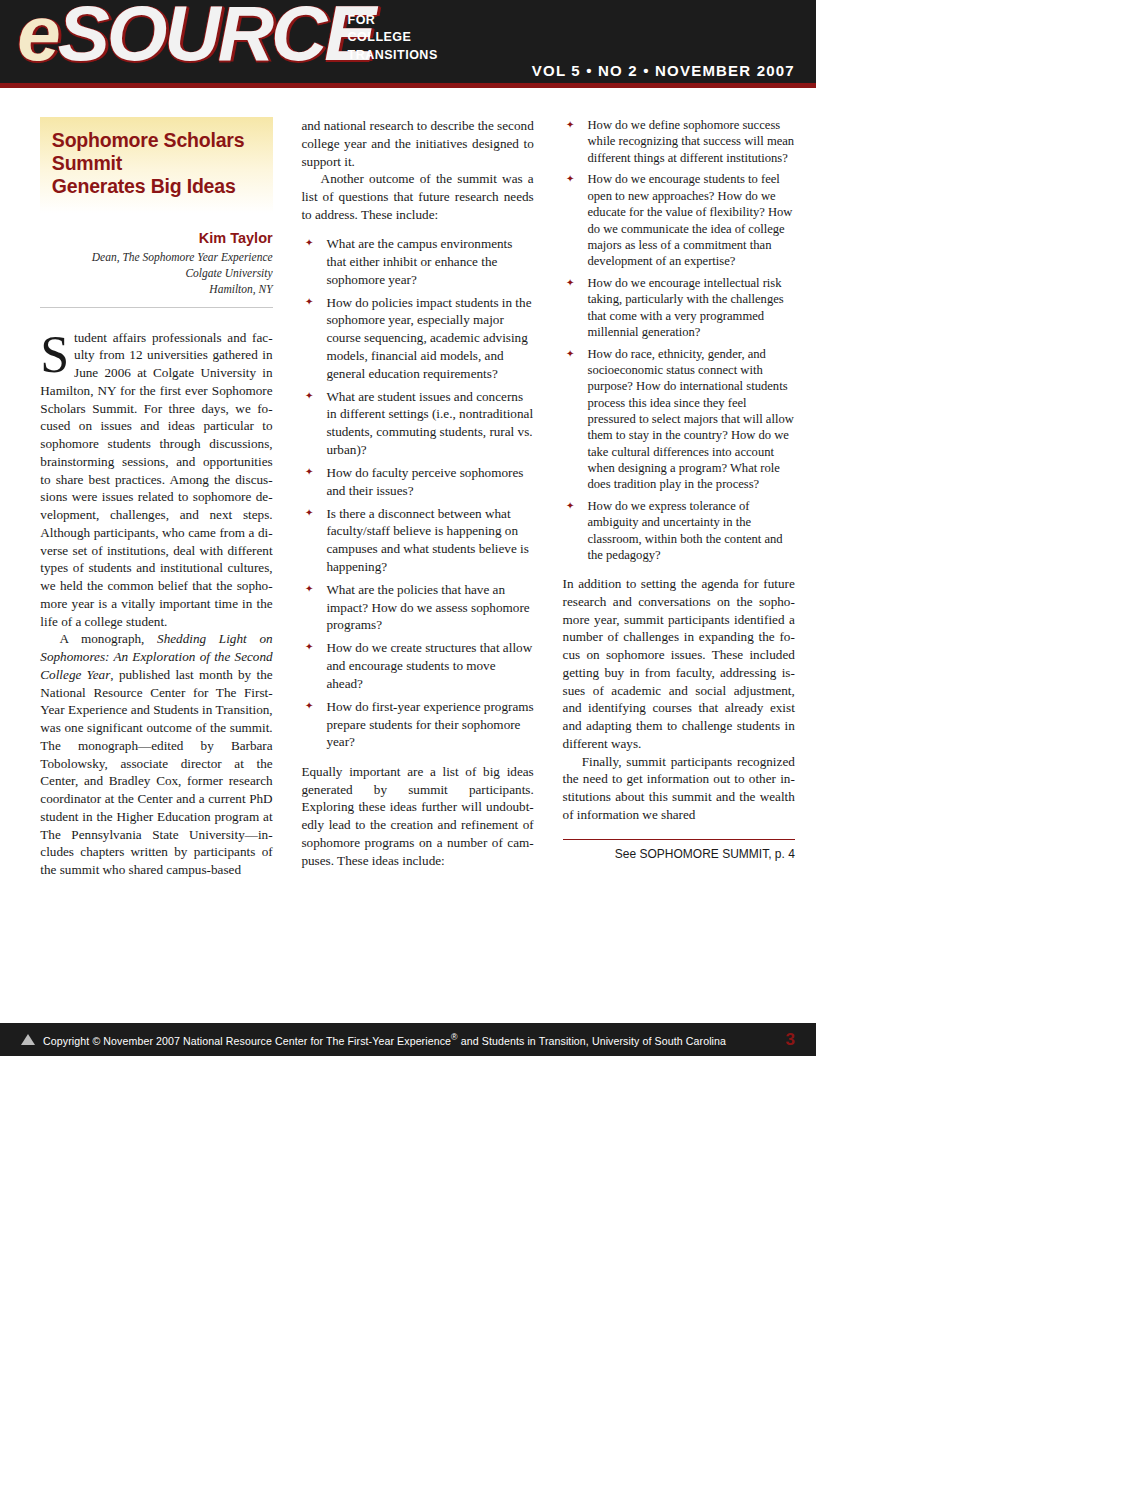e SOURCE
FOR
COLLEGE
TRANSITIONS
VOL 5 • NO 2 • NOVEMBER 2007
Sophomore Scholars Summit
Generates Big Ideas
Kim Taylor Dean, The Sophomore Year Experience Colgate University Hamilton, NY
Student affairs professionals and faculty from 12 universities gathered in June 2006 at Colgate University in Hamilton, NY for the first ever Sophomore Scholars Summit. For three days, we focused on issues and ideas particular to sophomore students through discussions, brainstorming sessions, and opportunities to share best practices. Among the discussions were issues related to sophomore development, challenges, and next steps. Although participants, who came from a diverse set of institutions, deal with different types of students and institutional cultures, we held the common belief that the sophomore year is a vitally important time in the life of a college student.
A monograph, Shedding Light on Sophomores: An Exploration of the Second College Year, published last month by the National Resource Center for The First-Year Experience and Students in Transition, was one significant outcome of the summit. The monograph—edited by Barbara Tobolowsky, associate director at the Center, and Bradley Cox, former research coordinator at the Center and a current PhD student in the Higher Education program at The Pennsylvania State University—includes chapters written by participants of the summit who shared campus-based
and national research to describe the second college year and the initiatives designed to support it.
Another outcome of the summit was a list of questions that future research needs to address. These include:
What are the campus environments that either inhibit or enhance the sophomore year?
How do policies impact students in the sophomore year, especially major course sequencing, academic advising models, financial aid models, and general education requirements?
What are student issues and concerns in different settings (i.e., nontraditional students, commuting students, rural vs. urban)?
How do faculty perceive sophomores and their issues?
Is there a disconnect between what faculty/staff believe is happening on campuses and what students believe is happening?
What are the policies that have an impact? How do we assess sophomore programs?
How do we create structures that allow and encourage students to move ahead?
How do first-year experience programs prepare students for their sophomore year?
Equally important are a list of big ideas generated by summit participants. Exploring these ideas further will undoubtedly lead to the creation and refinement of sophomore programs on a number of campuses. These ideas include:
How do we define sophomore success while recognizing that success will mean different things at different institutions?
How do we encourage students to feel open to new approaches? How do we educate for the value of flexibility? How do we communicate the idea of college majors as less of a commitment than development of an expertise?
How do we encourage intellectual risk taking, particularly with the challenges that come with a very programmed millennial generation?
How do race, ethnicity, gender, and socioeconomic status connect with purpose? How do international students process this idea since they feel pressured to select majors that will allow them to stay in the country? How do we take cultural differences into account when designing a program? What role does tradition play in the process?
How do we express tolerance of ambiguity and uncertainty in the classroom, within both the content and the pedagogy?
In addition to setting the agenda for future research and conversations on the sophomore year, summit participants identified a number of challenges in expanding the focus on sophomore issues. These included getting buy in from faculty, addressing issues of academic and social adjustment, and identifying courses that already exist and adapting them to challenge students in different ways.
Finally, summit participants recognized the need to get information out to other institutions about this summit and the wealth of information we shared
See SOPHOMORE SUMMIT, p. 4
Copyright © November 2007 National Resource Center for The First-Year Experience® and Students in Transition, University of South Carolina
3